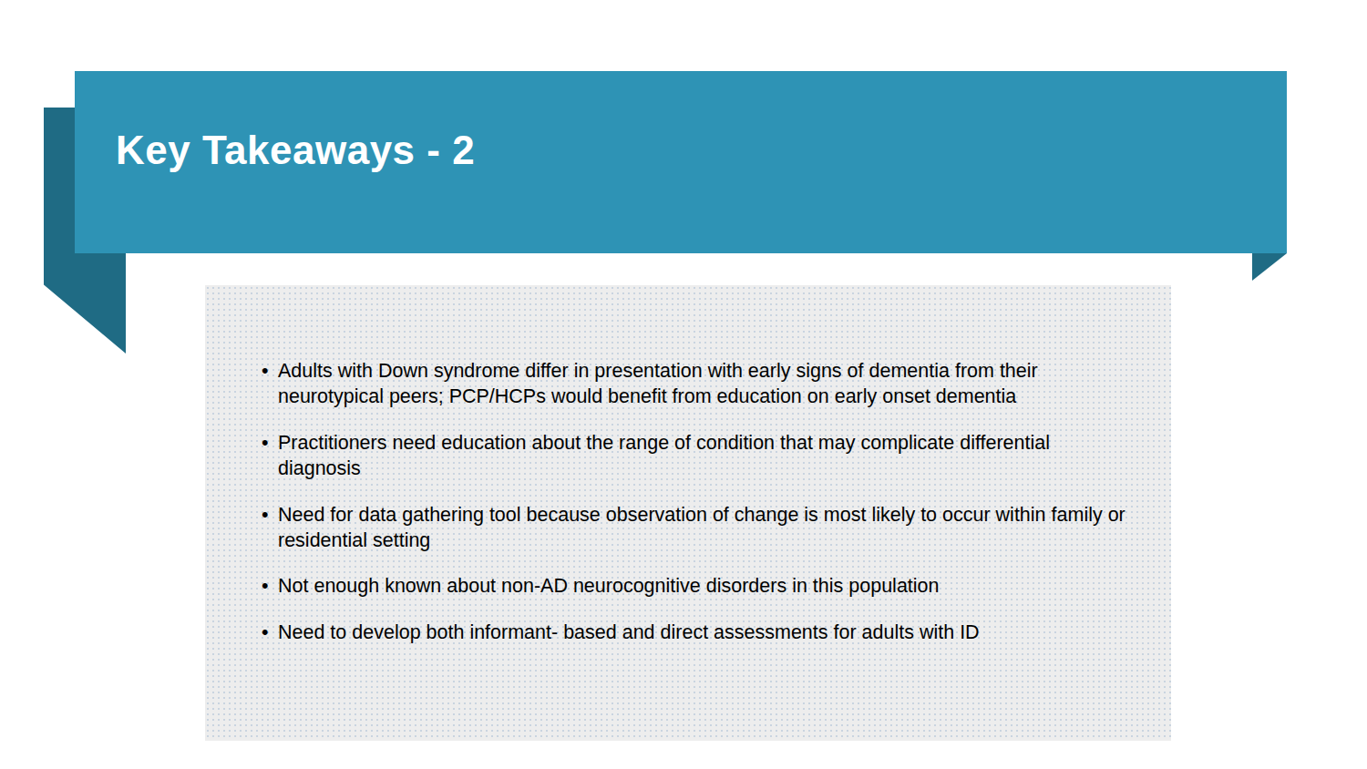Key Takeaways - 2
Adults with Down syndrome differ in presentation with early signs of dementia from their neurotypical peers; PCP/HCPs would benefit from education on early onset dementia
Practitioners need education about the range of condition that may complicate differential diagnosis
Need for data gathering tool because observation of change is most likely to occur within family or residential setting
Not enough known about non-AD neurocognitive disorders in this population
Need to develop both informant- based and direct assessments for adults with ID